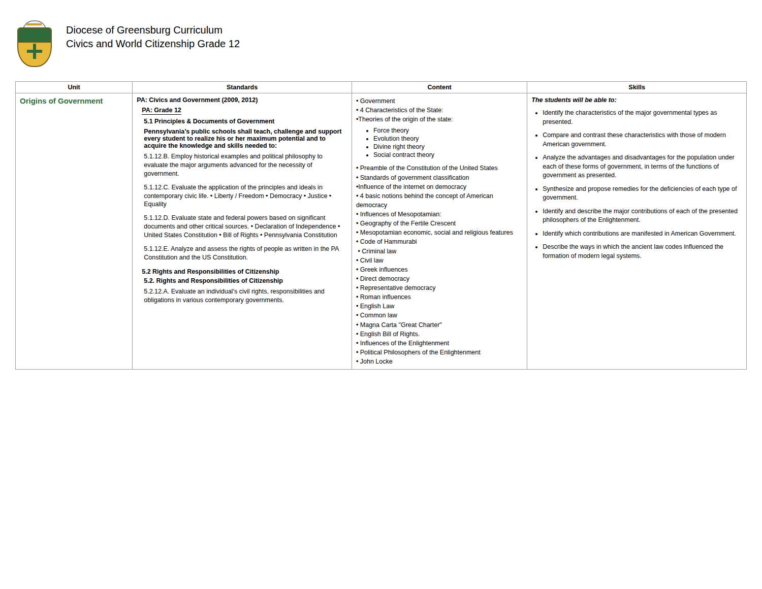Diocese of Greensburg Curriculum
Civics and World Citizenship Grade 12
| Unit | Standards | Content | Skills |
| --- | --- | --- | --- |
| Origins of Government | PA: Civics and Government (2009, 2012) PA: Grade 12 5.1 Principles & Documents of Government Pennsylvania’s public schools shall teach, challenge and support every student to realize his or her maximum potential and to acquire the knowledge and skills needed to: 5.1.12.B. Employ historical examples and political philosophy to evaluate the major arguments advanced for the necessity of government. 5.1.12.C. Evaluate the application of the principles and ideals in contemporary civic life. • Liberty / Freedom • Democracy • Justice • Equality 5.1.12.D. Evaluate state and federal powers based on significant documents and other critical sources. • Declaration of Independence • United States Constitution • Bill of Rights • Pennsylvania Constitution 5.1.12.E. Analyze and assess the rights of people as written in the PA Constitution and the US Constitution. 5.2 Rights and Responsibilities of Citizenship 5.2. Rights and Responsibilities of Citizenship 5.2.12.A. Evaluate an individual’s civil rights, responsibilities and obligations in various contemporary governments. | • Government • 4 Characteristics of the State: •Theories of the origin of the state: Force theory Evolution theory Divine right theory Social contract theory • Preamble of the Constitution of the United States • Standards of government classification •Influence of the internet on democracy • 4 basic notions behind the concept of American democracy • Influences of Mesopotamian: • Geography of the Fertile Crescent • Mesopotamian economic, social and religious features • Code of Hammurabi • Criminal law • Civil law • Greek influences • Direct democracy • Representative democracy • Roman influences • English Law • Common law • Magna Carta "Great Charter" • English Bill of Rights. • Influences of the Enlightenment • Political Philosophers of the Enlightenment • John Locke | The students will be able to: Identify the characteristics of the major governmental types as presented. Compare and contrast these characteristics with those of modern American government. Analyze the advantages and disadvantages for the population under each of these forms of government, in terms of the functions of government as presented. Synthesize and propose remedies for the deficiencies of each type of government. Identify and describe the major contributions of each of the presented philosophers of the Enlightenment. Identify which contributions are manifested in American Government. Describe the ways in which the ancient law codes influenced the formation of modern legal systems. |